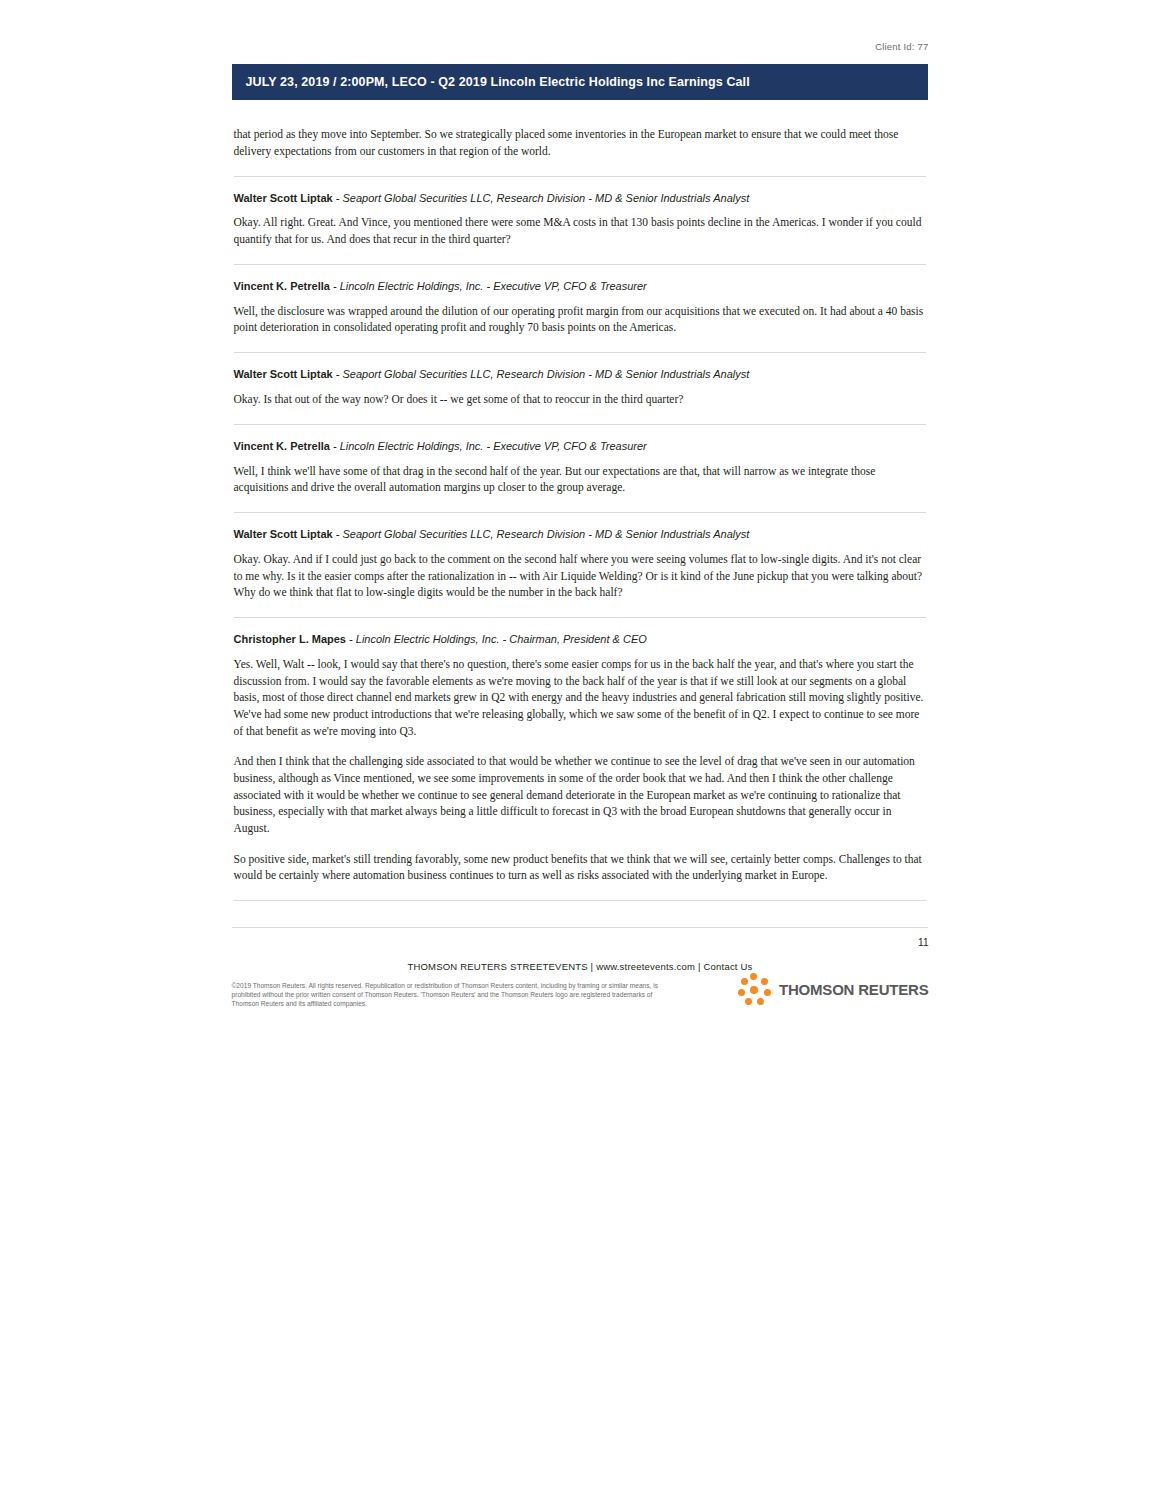Client Id: 77
JULY 23, 2019 / 2:00PM, LECO - Q2 2019 Lincoln Electric Holdings Inc Earnings Call
that period as they move into September. So we strategically placed some inventories in the European market to ensure that we could meet those delivery expectations from our customers in that region of the world.
Walter Scott Liptak - Seaport Global Securities LLC, Research Division - MD & Senior Industrials Analyst
Okay. All right. Great. And Vince, you mentioned there were some M&A costs in that 130 basis points decline in the Americas. I wonder if you could quantify that for us. And does that recur in the third quarter?
Vincent K. Petrella - Lincoln Electric Holdings, Inc. - Executive VP, CFO & Treasurer
Well, the disclosure was wrapped around the dilution of our operating profit margin from our acquisitions that we executed on. It had about a 40 basis point deterioration in consolidated operating profit and roughly 70 basis points on the Americas.
Walter Scott Liptak - Seaport Global Securities LLC, Research Division - MD & Senior Industrials Analyst
Okay. Is that out of the way now? Or does it -- we get some of that to reoccur in the third quarter?
Vincent K. Petrella - Lincoln Electric Holdings, Inc. - Executive VP, CFO & Treasurer
Well, I think we'll have some of that drag in the second half of the year. But our expectations are that, that will narrow as we integrate those acquisitions and drive the overall automation margins up closer to the group average.
Walter Scott Liptak - Seaport Global Securities LLC, Research Division - MD & Senior Industrials Analyst
Okay. Okay. And if I could just go back to the comment on the second half where you were seeing volumes flat to low-single digits. And it's not clear to me why. Is it the easier comps after the rationalization in -- with Air Liquide Welding? Or is it kind of the June pickup that you were talking about? Why do we think that flat to low-single digits would be the number in the back half?
Christopher L. Mapes - Lincoln Electric Holdings, Inc. - Chairman, President & CEO
Yes. Well, Walt -- look, I would say that there's no question, there's some easier comps for us in the back half the year, and that's where you start the discussion from. I would say the favorable elements as we're moving to the back half of the year is that if we still look at our segments on a global basis, most of those direct channel end markets grew in Q2 with energy and the heavy industries and general fabrication still moving slightly positive. We've had some new product introductions that we're releasing globally, which we saw some of the benefit of in Q2. I expect to continue to see more of that benefit as we're moving into Q3.
And then I think that the challenging side associated to that would be whether we continue to see the level of drag that we've seen in our automation business, although as Vince mentioned, we see some improvements in some of the order book that we had. And then I think the other challenge associated with it would be whether we continue to see general demand deteriorate in the European market as we're continuing to rationalize that business, especially with that market always being a little difficult to forecast in Q3 with the broad European shutdowns that generally occur in August.
So positive side, market's still trending favorably, some new product benefits that we think that we will see, certainly better comps. Challenges to that would be certainly where automation business continues to turn as well as risks associated with the underlying market in Europe.
11
THOMSON REUTERS STREETEVENTS | www.streetevents.com | Contact Us
©2019 Thomson Reuters. All rights reserved. Republication or redistribution of Thomson Reuters content, including by framing or similar means, is prohibited without the prior written consent of Thomson Reuters. 'Thomson Reuters' and the Thomson Reuters logo are registered trademarks of Thomson Reuters and its affiliated companies.
THOMSON REUTERS